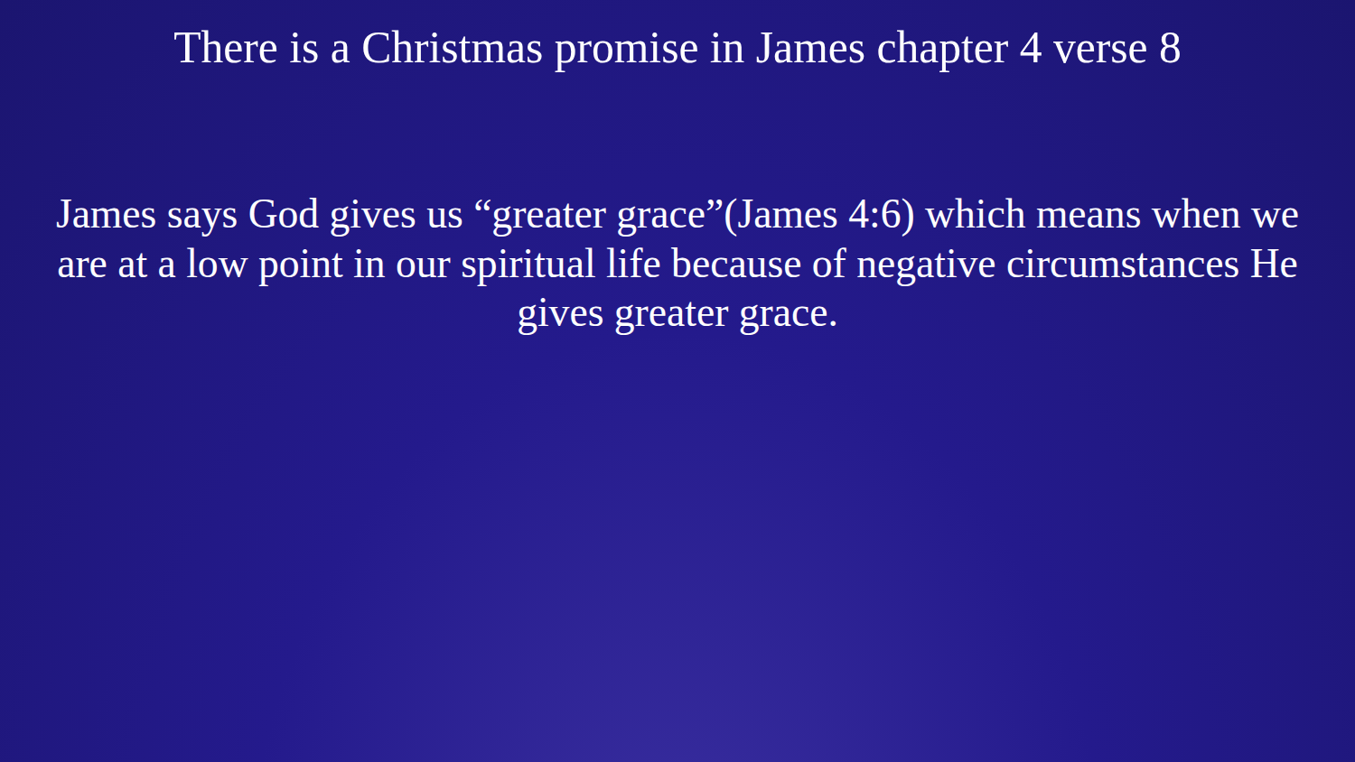There is a Christmas promise in James chapter 4 verse 8
James says God gives us “greater grace”(James 4:6) which means when we are at a low point in our spiritual life because of negative circumstances He gives greater grace.